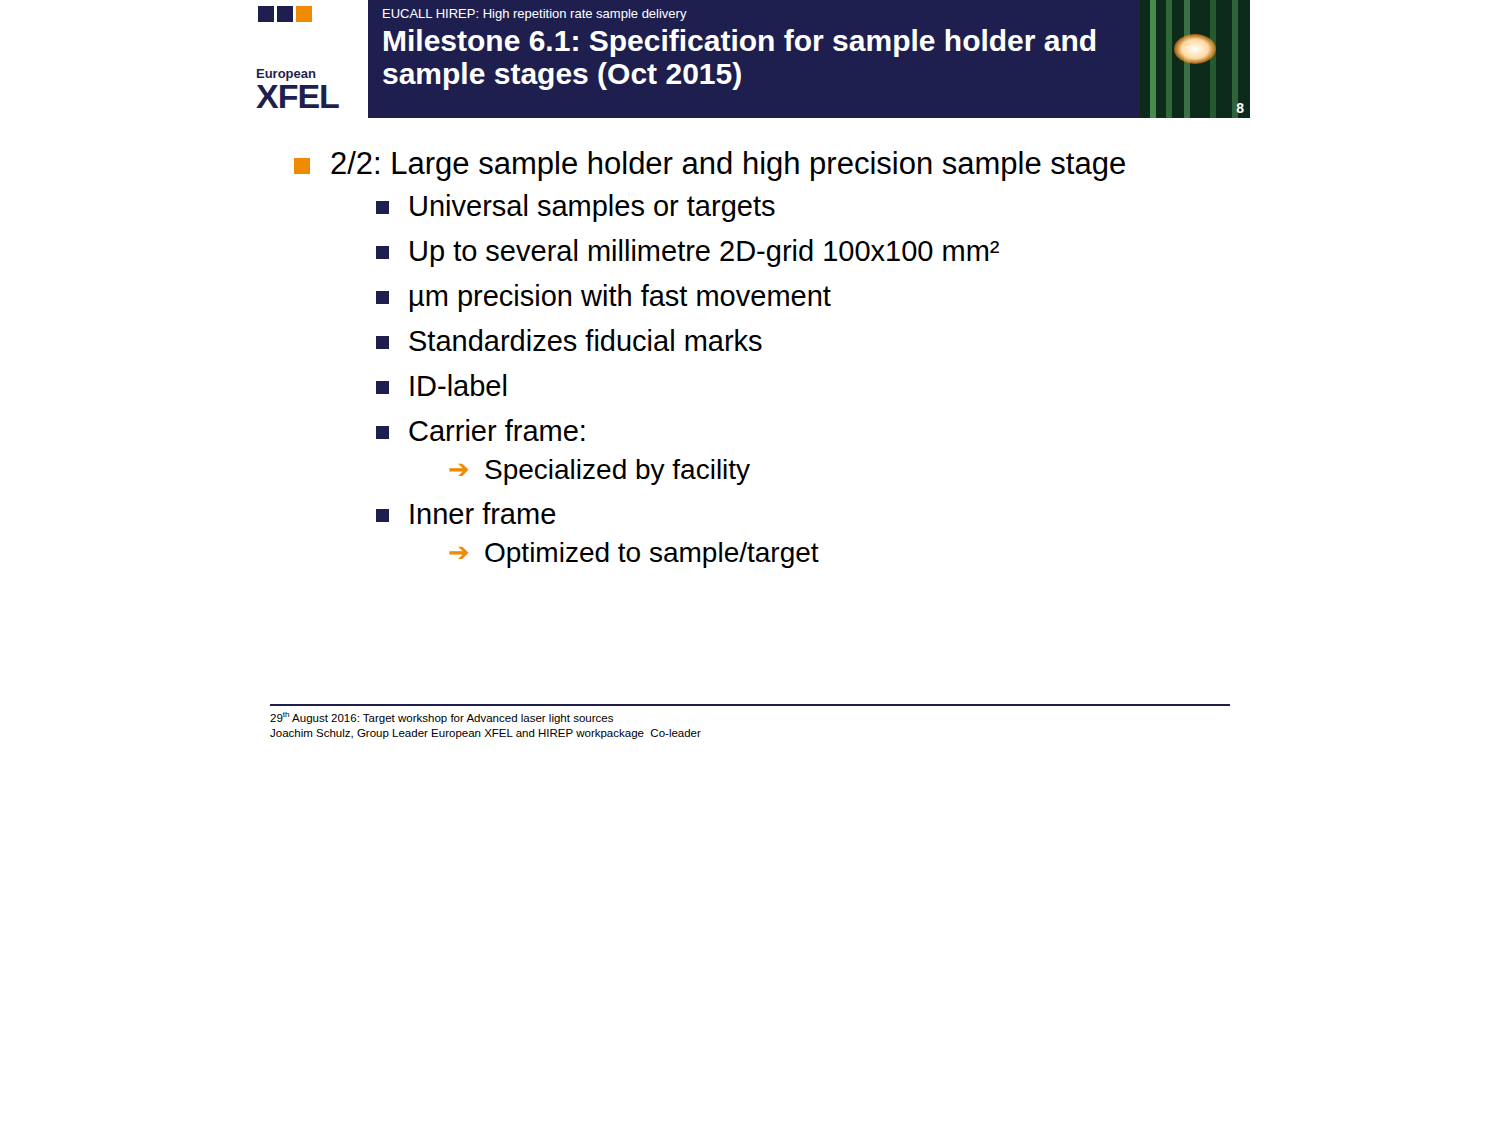European
XFEL
EUCALL HIREP: High repetition rate sample delivery
Milestone 6.1: Specification for sample holder and sample stages (Oct 2015)
8
2/2: Large sample holder and high precision sample stage
Universal samples or targets
Up to several millimetre 2D-grid 100x100 mm²
µm precision with fast movement
Standardizes fiducial marks
ID-label
Carrier frame:
Specialized by facility
Inner frame
Optimized to sample/target
29th August 2016: Target workshop for Advanced laser light sources
Joachim Schulz, Group Leader European XFEL and HIREP workpackage Co-leader